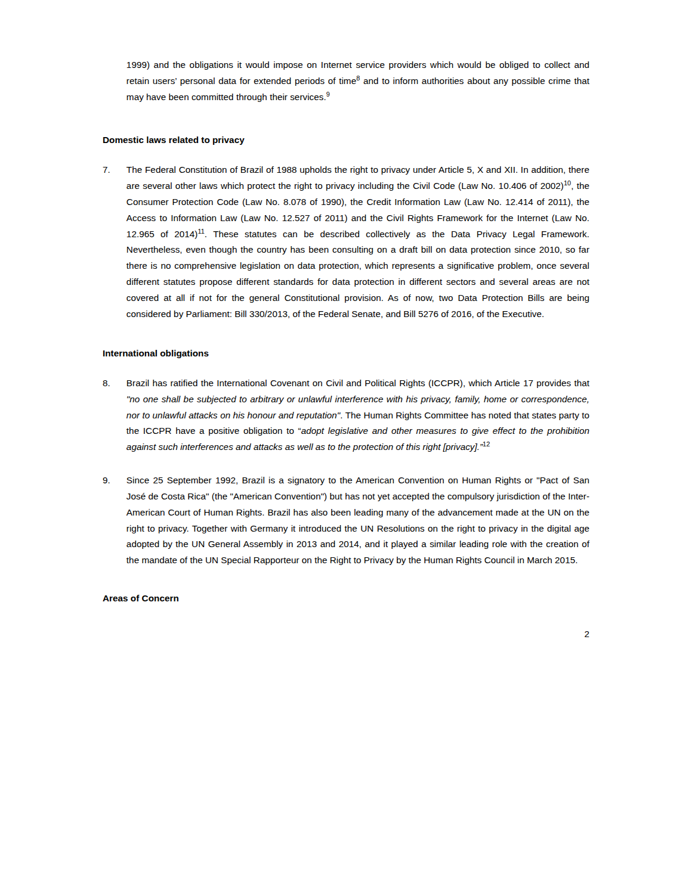1999) and the obligations it would impose on Internet service providers which would be obliged to collect and retain users’ personal data for extended periods of time8 and to inform authorities about any possible crime that may have been committed through their services.9
Domestic laws related to privacy
The Federal Constitution of Brazil of 1988 upholds the right to privacy under Article 5, X and XII. In addition, there are several other laws which protect the right to privacy including the Civil Code (Law No. 10.406 of 2002)10, the Consumer Protection Code (Law No. 8.078 of 1990), the Credit Information Law (Law No. 12.414 of 2011), the Access to Information Law (Law No. 12.527 of 2011) and the Civil Rights Framework for the Internet (Law No. 12.965 of 2014)11. These statutes can be described collectively as the Data Privacy Legal Framework. Nevertheless, even though the country has been consulting on a draft bill on data protection since 2010, so far there is no comprehensive legislation on data protection, which represents a significative problem, once several different statutes propose different standards for data protection in different sectors and several areas are not covered at all if not for the general Constitutional provision. As of now, two Data Protection Bills are being considered by Parliament: Bill 330/2013, of the Federal Senate, and Bill 5276 of 2016, of the Executive.
International obligations
Brazil has ratified the International Covenant on Civil and Political Rights (ICCPR), which Article 17 provides that "no one shall be subjected to arbitrary or unlawful interference with his privacy, family, home or correspondence, nor to unlawful attacks on his honour and reputation". The Human Rights Committee has noted that states party to the ICCPR have a positive obligation to “adopt legislative and other measures to give effect to the prohibition against such interferences and attacks as well as to the protection of this right [privacy].”12
Since 25 September 1992, Brazil is a signatory to the American Convention on Human Rights or "Pact of San José de Costa Rica" (the "American Convention") but has not yet accepted the compulsory jurisdiction of the Inter-American Court of Human Rights. Brazil has also been leading many of the advancement made at the UN on the right to privacy. Together with Germany it introduced the UN Resolutions on the right to privacy in the digital age adopted by the UN General Assembly in 2013 and 2014, and it played a similar leading role with the creation of the mandate of the UN Special Rapporteur on the Right to Privacy by the Human Rights Council in March 2015.
Areas of Concern
2